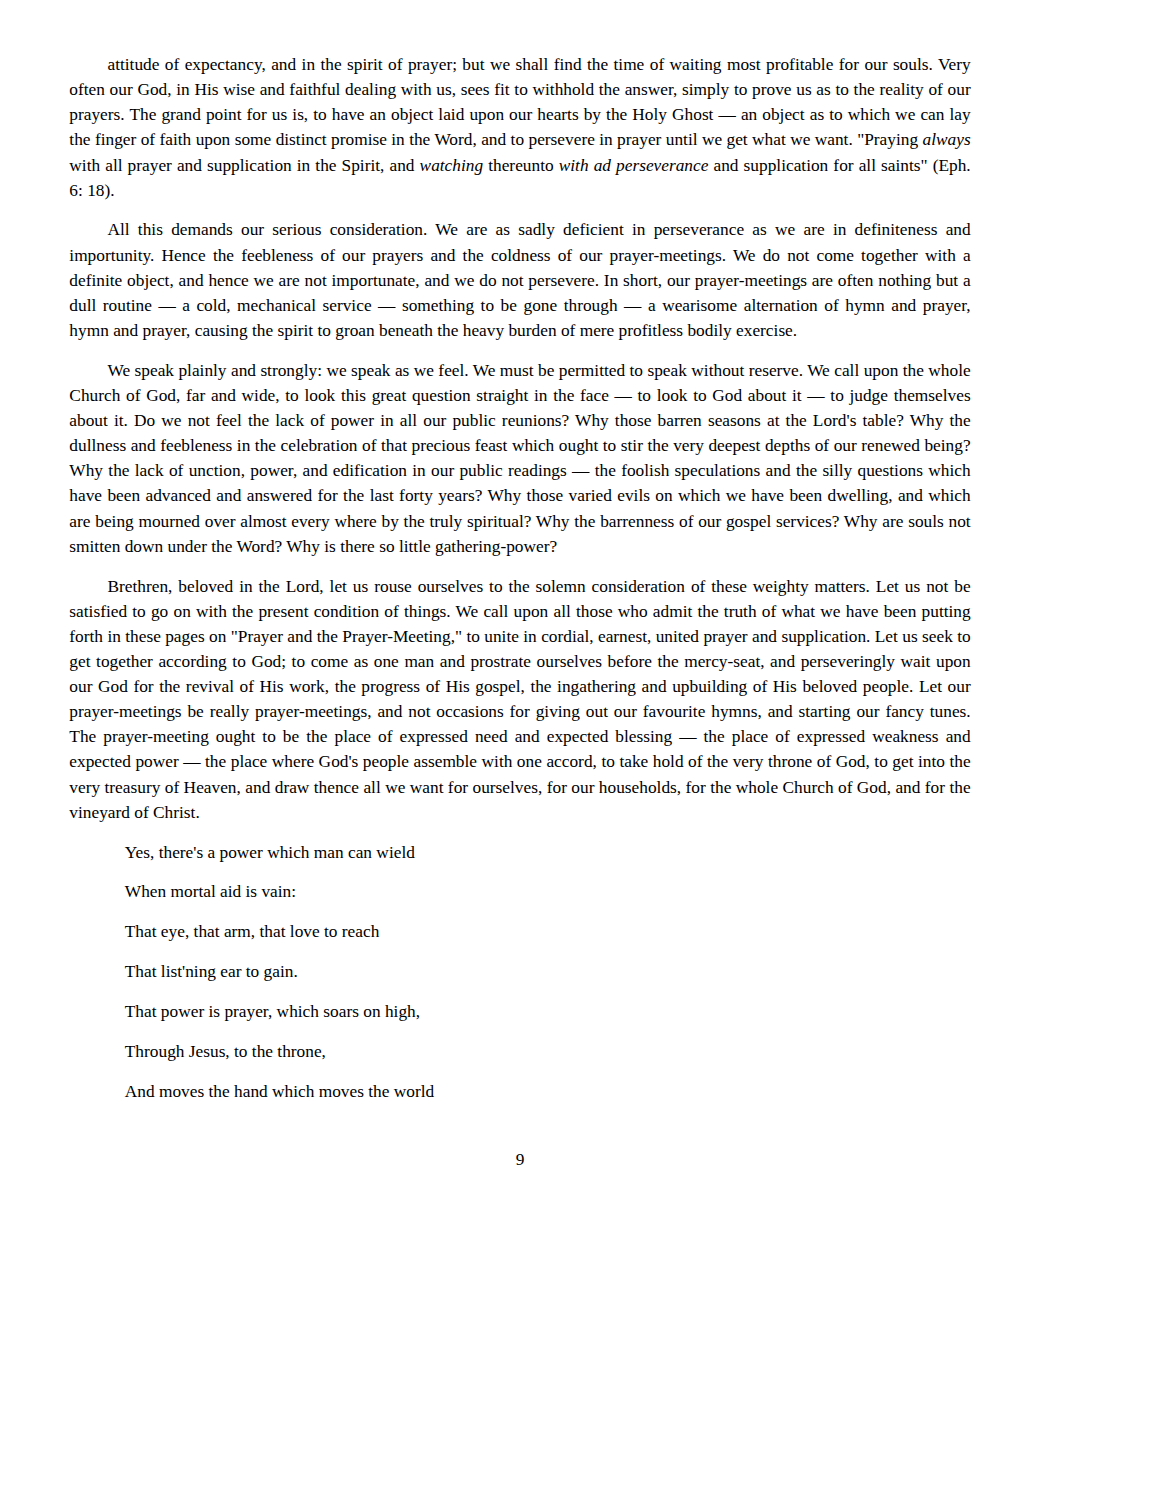attitude of expectancy, and in the spirit of prayer; but we shall find the time of waiting most profitable for our souls. Very often our God, in His wise and faithful dealing with us, sees fit to withhold the answer, simply to prove us as to the reality of our prayers. The grand point for us is, to have an object laid upon our hearts by the Holy Ghost — an object as to which we can lay the finger of faith upon some distinct promise in the Word, and to persevere in prayer until we get what we want. "Praying always with all prayer and supplication in the Spirit, and watching thereunto with ad perseverance and supplication for all saints" (Eph. 6: 18).
All this demands our serious consideration. We are as sadly deficient in perseverance as we are in definiteness and importunity. Hence the feebleness of our prayers and the coldness of our prayer-meetings. We do not come together with a definite object, and hence we are not importunate, and we do not persevere. In short, our prayer-meetings are often nothing but a dull routine — a cold, mechanical service — something to be gone through — a wearisome alternation of hymn and prayer, hymn and prayer, causing the spirit to groan beneath the heavy burden of mere profitless bodily exercise.
We speak plainly and strongly: we speak as we feel. We must be permitted to speak without reserve. We call upon the whole Church of God, far and wide, to look this great question straight in the face — to look to God about it — to judge themselves about it. Do we not feel the lack of power in all our public reunions? Why those barren seasons at the Lord's table? Why the dullness and feebleness in the celebration of that precious feast which ought to stir the very deepest depths of our renewed being? Why the lack of unction, power, and edification in our public readings — the foolish speculations and the silly questions which have been advanced and answered for the last forty years? Why those varied evils on which we have been dwelling, and which are being mourned over almost every where by the truly spiritual? Why the barrenness of our gospel services? Why are souls not smitten down under the Word? Why is there so little gathering-power?
Brethren, beloved in the Lord, let us rouse ourselves to the solemn consideration of these weighty matters. Let us not be satisfied to go on with the present condition of things. We call upon all those who admit the truth of what we have been putting forth in these pages on "Prayer and the Prayer-Meeting," to unite in cordial, earnest, united prayer and supplication. Let us seek to get together according to God; to come as one man and prostrate ourselves before the mercy-seat, and perseveringly wait upon our God for the revival of His work, the progress of His gospel, the ingathering and upbuilding of His beloved people. Let our prayer-meetings be really prayer-meetings, and not occasions for giving out our favourite hymns, and starting our fancy tunes. The prayer-meeting ought to be the place of expressed need and expected blessing — the place of expressed weakness and expected power — the place where God's people assemble with one accord, to take hold of the very throne of God, to get into the very treasury of Heaven, and draw thence all we want for ourselves, for our households, for the whole Church of God, and for the vineyard of Christ.
Yes, there's a power which man can wield
When mortal aid is vain:
That eye, that arm, that love to reach
That list'ning ear to gain.
That power is prayer, which soars on high,
Through Jesus, to the throne,
And moves the hand which moves the world
9